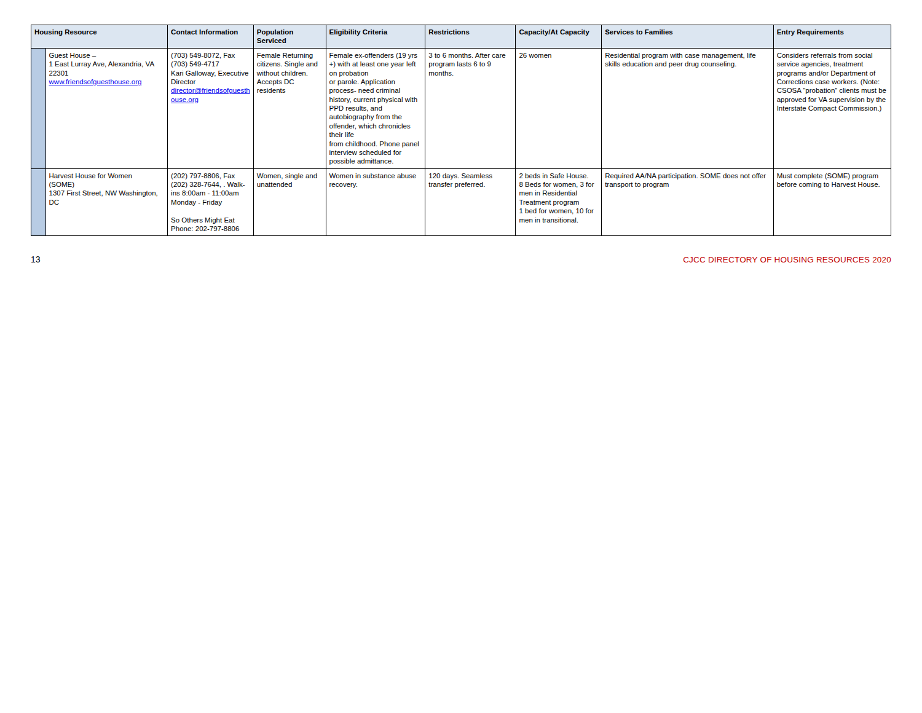| Housing Resource | Contact Information | Population Serviced | Eligibility Criteria | Restrictions | Capacity/At Capacity | Services to Families | Entry Requirements |
| --- | --- | --- | --- | --- | --- | --- | --- |
| | Guest House – 1 East Lurray Ave, Alexandria, VA 22301 www.friendsofguesthouse.org | (703) 549-8072, Fax (703) 549-4717 Kari Galloway, Executive Director director@friendsofguesthouse.org | Female Returning citizens. Single and without children. Accepts DC residents | Female ex-offenders (19 yrs +) with at least one year left on probation or parole. Application process- need criminal history, current physical with PPD results, and autobiography from the offender, which chronicles their life from childhood. Phone panel interview scheduled for possible admittance. | 3 to 6 months. After care program lasts 6 to 9 months. | 26 women | Residential program with case management, life skills education and peer drug counseling. | Considers referrals from social service agencies, treatment programs and/or Department of Corrections case workers. (Note: CSOSA “probation” clients must be approved for VA supervision by the Interstate Compact Commission.) |
| | Harvest House for Women (SOME) 1307 First Street, NW Washington, DC | (202) 797-8806, Fax (202) 328-7644, . Walk-ins 8:00am - 11:00am Monday - Friday So Others Might Eat Phone: 202-797-8806 | Women, single and unattended | Women in substance abuse recovery. | 120 days. Seamless transfer preferred. | 2 beds in Safe House. 8 Beds for women, 3 for men in Residential Treatment program 1 bed for women, 10 for men in transitional. | Required AA/NA participation. SOME does not offer transport to program | Must complete (SOME) program before coming to Harvest House. |
13
CJCC DIRECTORY OF HOUSING RESOURCES 2020